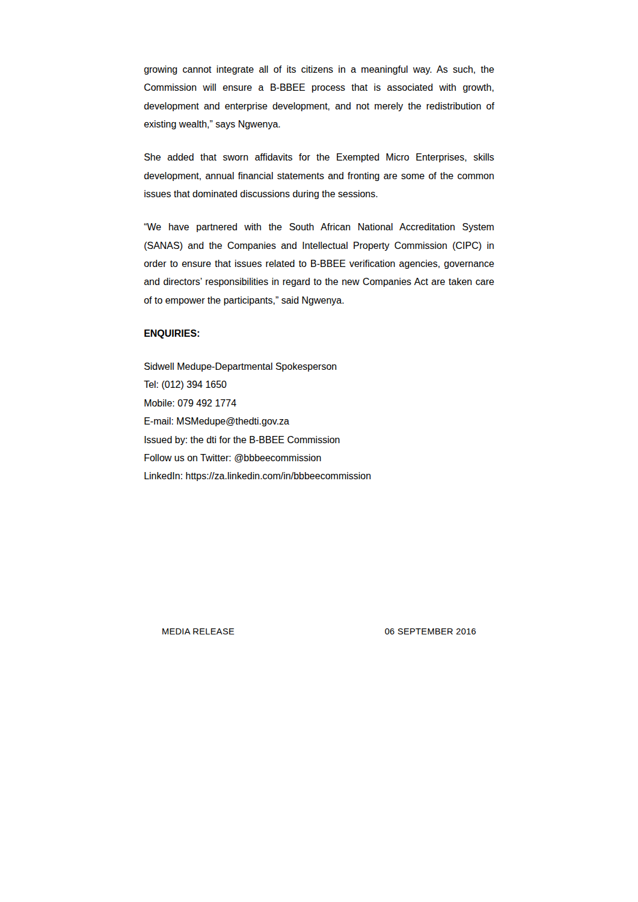growing cannot integrate all of its citizens in a meaningful way. As such, the Commission will ensure a B-BBEE process that is associated with growth, development and enterprise development, and not merely the redistribution of existing wealth,” says Ngwenya.
She added that sworn affidavits for the Exempted Micro Enterprises, skills development, annual financial statements and fronting are some of the common issues that dominated discussions during the sessions.
“We have partnered with the South African National Accreditation System (SANAS) and the Companies and Intellectual Property Commission (CIPC) in order to ensure that issues related to B-BBEE verification agencies, governance and directors’ responsibilities in regard to the new Companies Act are taken care of to empower the participants,” said Ngwenya.
ENQUIRIES:
Sidwell Medupe-Departmental Spokesperson Tel: (012) 394 1650 Mobile: 079 492 1774 E-mail: MSMedupe@thedti.gov.za Issued by: the dti for the B-BBEE Commission Follow us on Twitter: @bbbeecommission LinkedIn: https://za.linkedin.com/in/bbbeecommission
MEDIA RELEASE 06 SEPTEMBER 2016